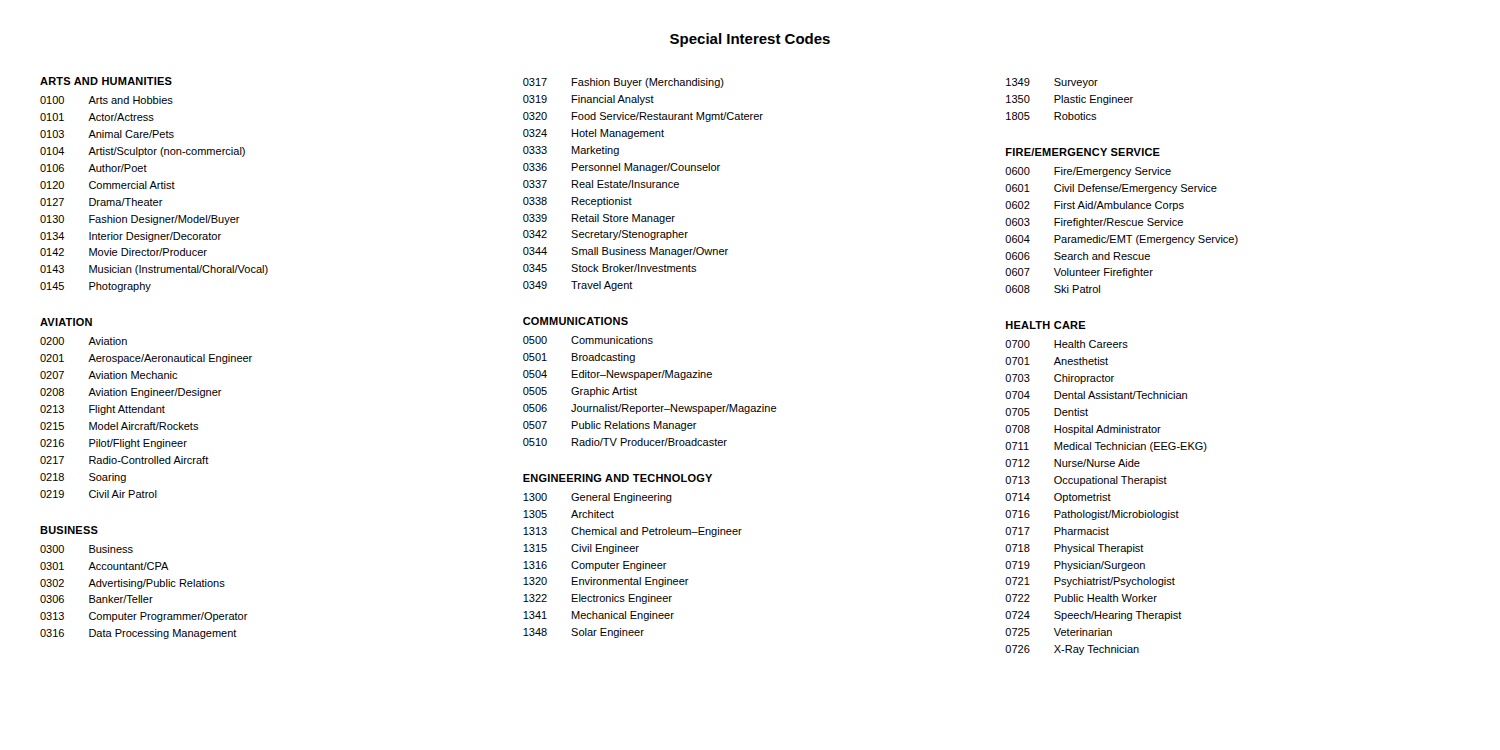Special Interest Codes
Arts and Humanities
| 0100 | Arts and Hobbies |
| 0101 | Actor/Actress |
| 0103 | Animal Care/Pets |
| 0104 | Artist/Sculptor (non-commercial) |
| 0106 | Author/Poet |
| 0120 | Commercial Artist |
| 0127 | Drama/Theater |
| 0130 | Fashion Designer/Model/Buyer |
| 0134 | Interior Designer/Decorator |
| 0142 | Movie Director/Producer |
| 0143 | Musician (Instrumental/Choral/Vocal) |
| 0145 | Photography |
Aviation
| 0200 | Aviation |
| 0201 | Aerospace/Aeronautical Engineer |
| 0207 | Aviation Mechanic |
| 0208 | Aviation Engineer/Designer |
| 0213 | Flight Attendant |
| 0215 | Model Aircraft/Rockets |
| 0216 | Pilot/Flight Engineer |
| 0217 | Radio-Controlled Aircraft |
| 0218 | Soaring |
| 0219 | Civil Air Patrol |
Business
| 0300 | Business |
| 0301 | Accountant/CPA |
| 0302 | Advertising/Public Relations |
| 0306 | Banker/Teller |
| 0313 | Computer Programmer/Operator |
| 0316 | Data Processing Management |
| 0317 | Fashion Buyer (Merchandising) |
| 0319 | Financial Analyst |
| 0320 | Food Service/Restaurant Mgmt/Caterer |
| 0324 | Hotel Management |
| 0333 | Marketing |
| 0336 | Personnel Manager/Counselor |
| 0337 | Real Estate/Insurance |
| 0338 | Receptionist |
| 0339 | Retail Store Manager |
| 0342 | Secretary/Stenographer |
| 0344 | Small Business Manager/Owner |
| 0345 | Stock Broker/Investments |
| 0349 | Travel Agent |
Communications
| 0500 | Communications |
| 0501 | Broadcasting |
| 0504 | Editor–Newspaper/Magazine |
| 0505 | Graphic Artist |
| 0506 | Journalist/Reporter–Newspaper/Magazine |
| 0507 | Public Relations Manager |
| 0510 | Radio/TV Producer/Broadcaster |
Engineering and Technology
| 1300 | General Engineering |
| 1305 | Architect |
| 1313 | Chemical and Petroleum–Engineer |
| 1315 | Civil Engineer |
| 1316 | Computer Engineer |
| 1320 | Environmental Engineer |
| 1322 | Electronics Engineer |
| 1341 | Mechanical Engineer |
| 1348 | Solar Engineer |
| 1349 | Surveyor |
| 1350 | Plastic Engineer |
| 1805 | Robotics |
Fire/Emergency Service
| 0600 | Fire/Emergency Service |
| 0601 | Civil Defense/Emergency Service |
| 0602 | First Aid/Ambulance Corps |
| 0603 | Firefighter/Rescue Service |
| 0604 | Paramedic/EMT (Emergency Service) |
| 0606 | Search and Rescue |
| 0607 | Volunteer Firefighter |
| 0608 | Ski Patrol |
Health Care
| 0700 | Health Careers |
| 0701 | Anesthetist |
| 0703 | Chiropractor |
| 0704 | Dental Assistant/Technician |
| 0705 | Dentist |
| 0708 | Hospital Administrator |
| 0711 | Medical Technician (EEG-EKG) |
| 0712 | Nurse/Nurse Aide |
| 0713 | Occupational Therapist |
| 0714 | Optometrist |
| 0716 | Pathologist/Microbiologist |
| 0717 | Pharmacist |
| 0718 | Physical Therapist |
| 0719 | Physician/Surgeon |
| 0721 | Psychiatrist/Psychologist |
| 0722 | Public Health Worker |
| 0724 | Speech/Hearing Therapist |
| 0725 | Veterinarian |
| 0726 | X-Ray Technician |